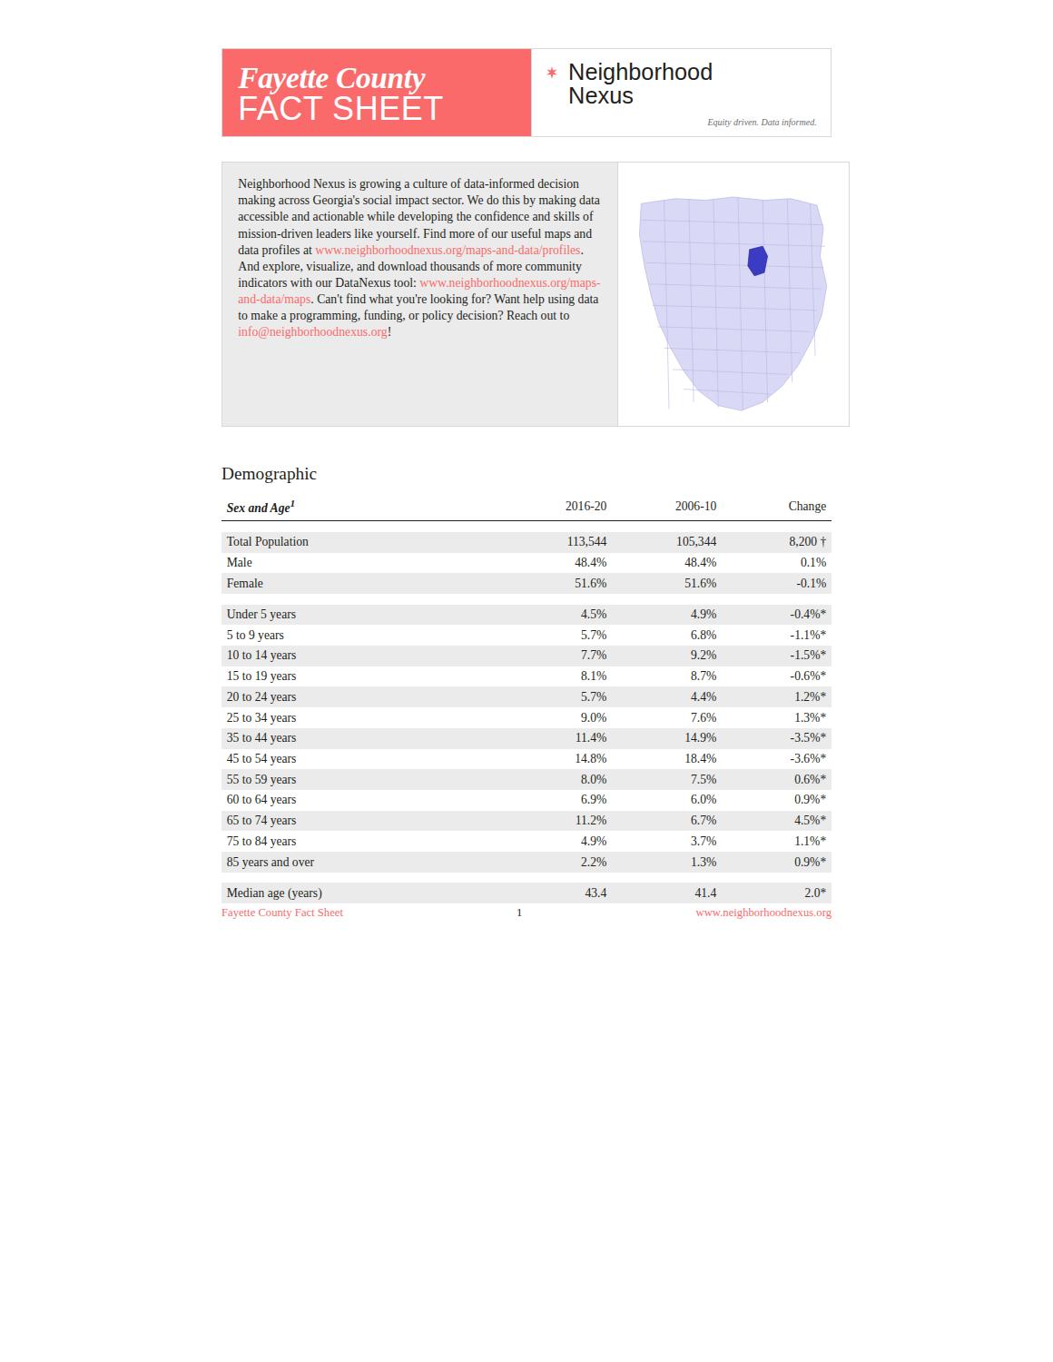Fayette County
FACT SHEET
Neighborhood
Nexus
Equity driven. Data informed.
Neighborhood Nexus is growing a culture of data-informed decision making across Georgia's social impact sector. We do this by making data accessible and actionable while developing the confidence and skills of mission-driven leaders like yourself. Find more of our useful maps and data profiles at www.neighborhoodnexus.org/maps-and-data/profiles. And explore, visualize, and download thousands of more community indicators with our DataNexus tool: www.neighborhoodnexus.org/maps-and-data/maps. Can't find what you're looking for? Want help using data to make a programming, funding, or policy decision? Reach out to info@neighborhoodnexus.org!
Demographic
| Sex and Age 1 | 2016-20 | 2006-10 | Change |
| --- | --- | --- | --- |
| Total Population | 113,544 | 105,344 | 8,200 † |
| Male | 48.4% | 48.4% | 0.1% |
| Female | 51.6% | 51.6% | -0.1% |
| Under 5 years | 4.5% | 4.9% | -0.4%* |
| 5 to 9 years | 5.7% | 6.8% | -1.1%* |
| 10 to 14 years | 7.7% | 9.2% | -1.5%* |
| 15 to 19 years | 8.1% | 8.7% | -0.6%* |
| 20 to 24 years | 5.7% | 4.4% | 1.2%* |
| 25 to 34 years | 9.0% | 7.6% | 1.3%* |
| 35 to 44 years | 11.4% | 14.9% | -3.5%* |
| 45 to 54 years | 14.8% | 18.4% | -3.6%* |
| 55 to 59 years | 8.0% | 7.5% | 0.6%* |
| 60 to 64 years | 6.9% | 6.0% | 0.9%* |
| 65 to 74 years | 11.2% | 6.7% | 4.5%* |
| 75 to 84 years | 4.9% | 3.7% | 1.1%* |
| 85 years and over | 2.2% | 1.3% | 0.9%* |
| Median age (years) | 43.4 | 41.4 | 2.0* |
Fayette County Fact Sheet
1
www.neighborhoodnexus.org